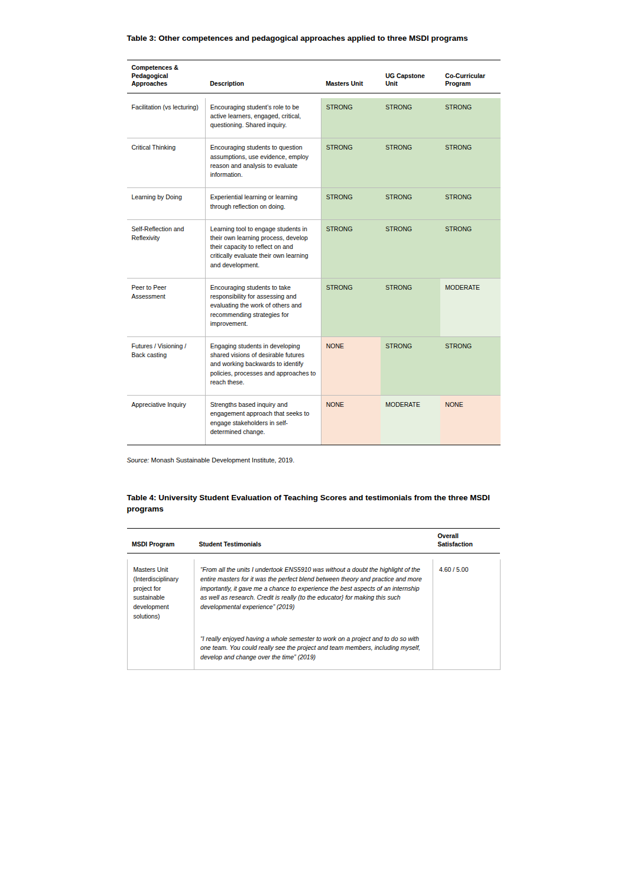Table 3: Other competences and pedagogical approaches applied to three MSDI programs
| Competences & Pedagogical Approaches | Description | Masters Unit | UG Capstone Unit | Co-Curricular Program |
| --- | --- | --- | --- | --- |
| Facilitation (vs lecturing) | Encouraging student’s role to be active learners, engaged, critical, questioning. Shared inquiry. | STRONG | STRONG | STRONG |
| Critical Thinking | Encouraging students to question assumptions, use evidence, employ reason and analysis to evaluate information. | STRONG | STRONG | STRONG |
| Learning by Doing | Experiential learning or learning through reflection on doing. | STRONG | STRONG | STRONG |
| Self-Reflection and Reflexivity | Learning tool to engage students in their own learning process, develop their capacity to reflect on and critically evaluate their own learning and development. | STRONG | STRONG | STRONG |
| Peer to Peer Assessment | Encouraging students to take responsibility for assessing and evaluating the work of others and recommending strategies for improvement. | STRONG | STRONG | MODERATE |
| Futures / Visioning / Back casting | Engaging students in developing shared visions of desirable futures and working backwards to identify policies, processes and approaches to reach these. | NONE | STRONG | STRONG |
| Appreciative Inquiry | Strengths based inquiry and engagement approach that seeks to engage stakeholders in self-determined change. | NONE | MODERATE | NONE |
Source: Monash Sustainable Development Institute, 2019.
Table 4: University Student Evaluation of Teaching Scores and testimonials from the three MSDI programs
| MSDI Program | Student Testimonials | Overall Satisfaction |
| --- | --- | --- |
| Masters Unit (Interdisciplinary project for sustainable development solutions) | “From all the units I undertook ENS5910 was without a doubt the highlight of the entire masters for it was the perfect blend between theory and practice and more importantly, it gave me a chance to experience the best aspects of an internship as well as research. Credit is really (to the educator} for making this such developmental experience” (2019) | 4.60 / 5.00 |
| | “I really enjoyed having a whole semester to work on a project and to do so with one team. You could really see the project and team members, including myself, develop and change over the time” (2019) | |